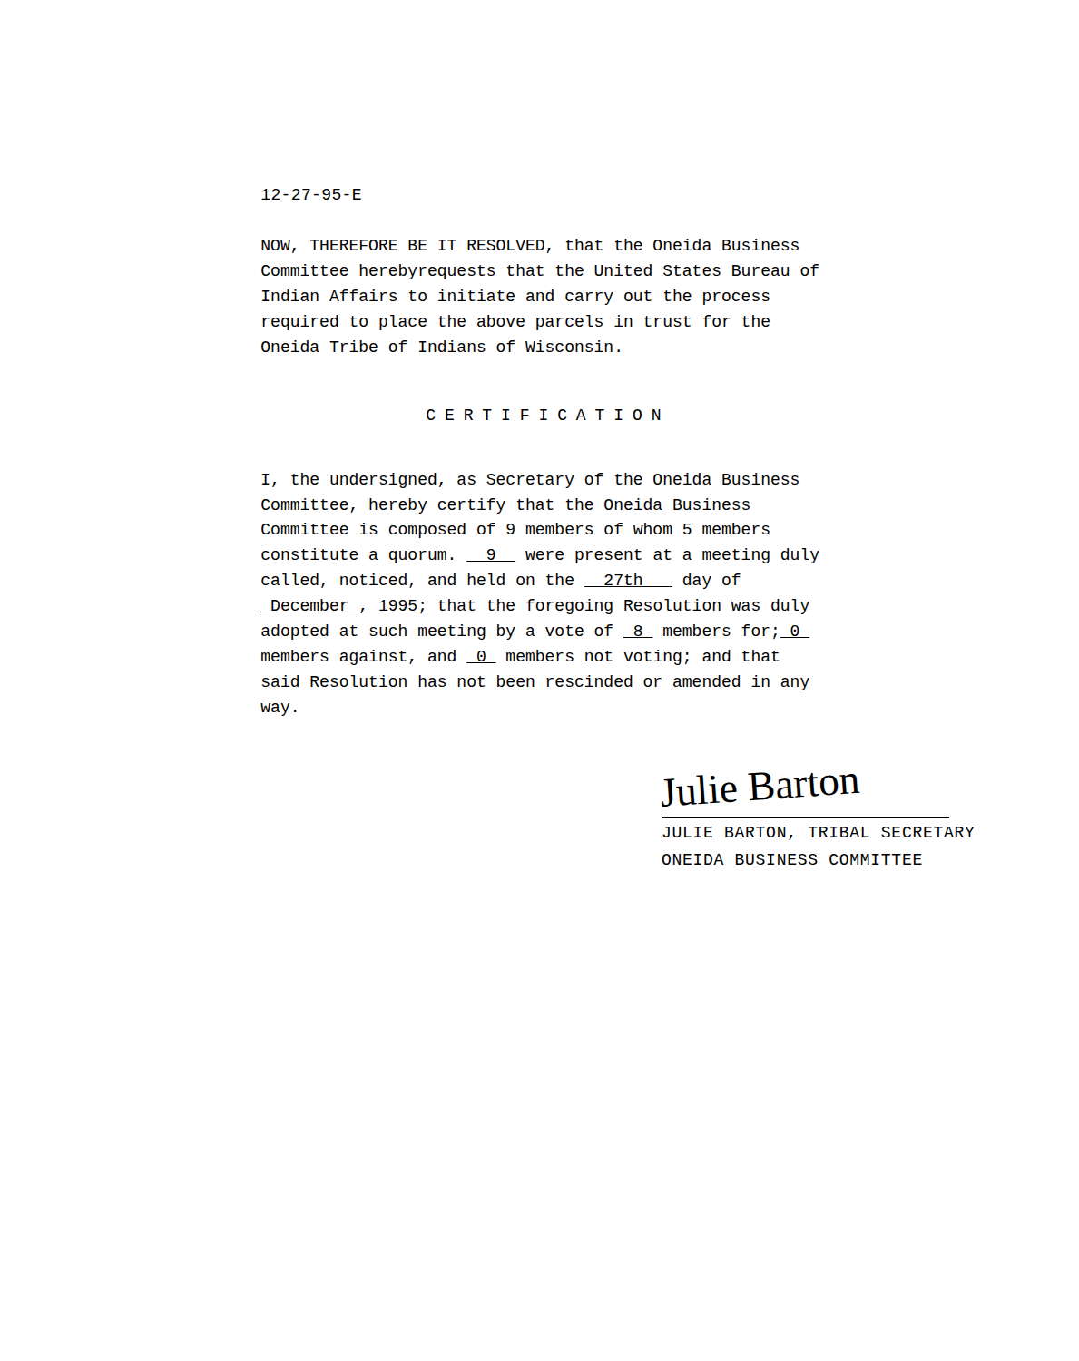12-27-95-E
NOW, THEREFORE BE IT RESOLVED, that the Oneida Business Committee herebyrequests that the United States Bureau of Indian Affairs to initiate and carry out the process required to place the above parcels in trust for the Oneida Tribe of Indians of Wisconsin.
CERTIFICATION
I, the undersigned, as Secretary of the Oneida Business Committee, hereby certify that the Oneida Business Committee is composed of 9 members of whom 5 members constitute a quorum. 9 were present at a meeting duly called, noticed, and held on the 27th day of December , 1995; that the foregoing Resolution was duly adopted at such meeting by a vote of 8 members for; 0 members against, and 0 members not voting; and that said Resolution has not been rescinded or amended in any way.
Julie Barton
JULIE BARTON, TRIBAL SECRETARY
ONEIDA BUSINESS COMMITTEE